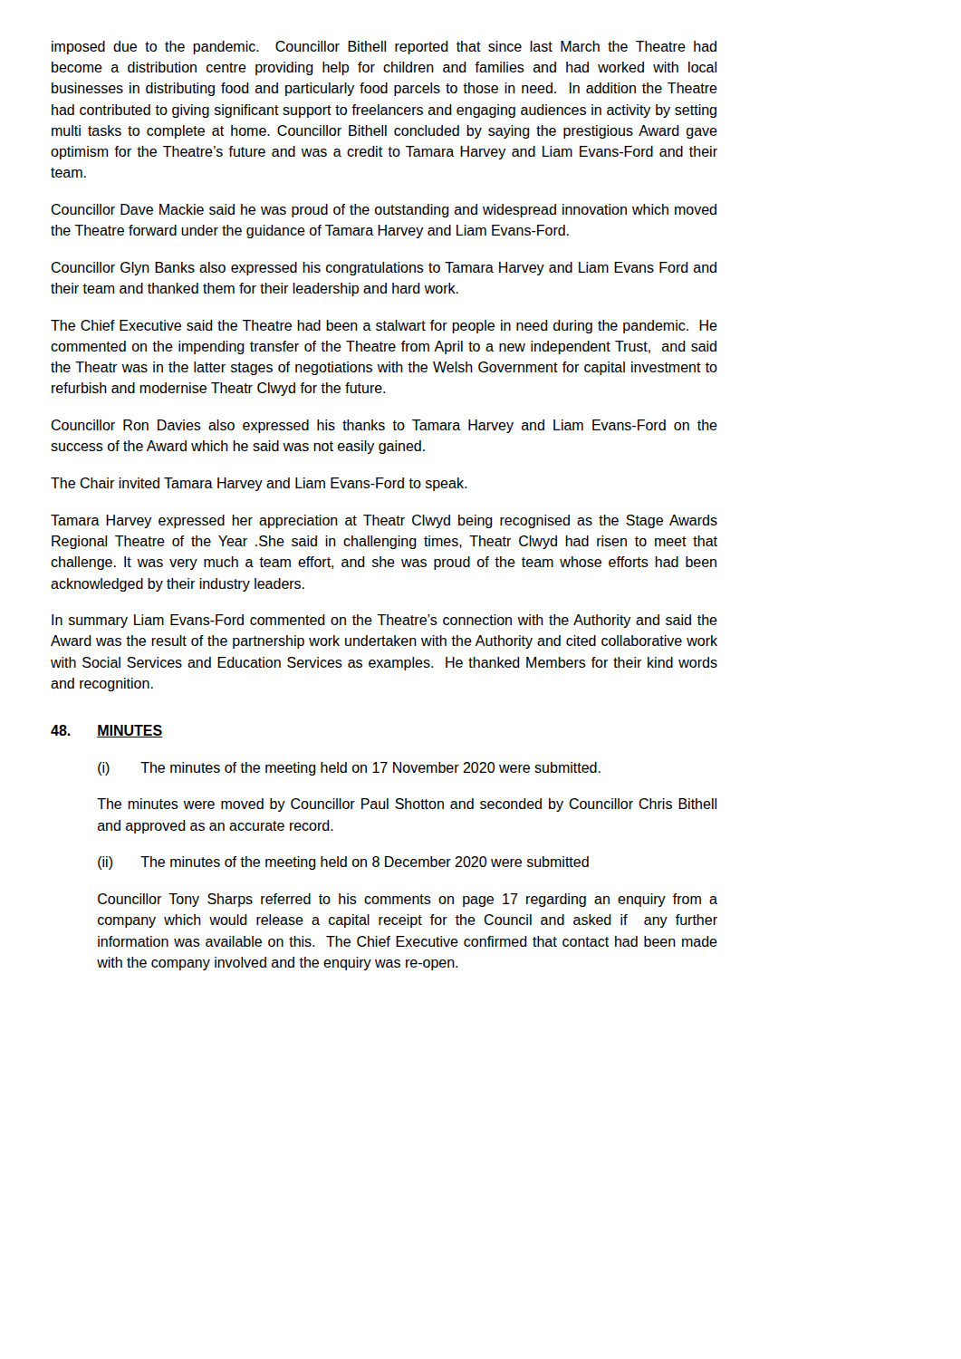imposed due to the pandemic. Councillor Bithell reported that since last March the Theatre had become a distribution centre providing help for children and families and had worked with local businesses in distributing food and particularly food parcels to those in need. In addition the Theatre had contributed to giving significant support to freelancers and engaging audiences in activity by setting multi tasks to complete at home. Councillor Bithell concluded by saying the prestigious Award gave optimism for the Theatre’s future and was a credit to Tamara Harvey and Liam Evans-Ford and their team.
Councillor Dave Mackie said he was proud of the outstanding and widespread innovation which moved the Theatre forward under the guidance of Tamara Harvey and Liam Evans-Ford.
Councillor Glyn Banks also expressed his congratulations to Tamara Harvey and Liam Evans Ford and their team and thanked them for their leadership and hard work.
The Chief Executive said the Theatre had been a stalwart for people in need during the pandemic. He commented on the impending transfer of the Theatre from April to a new independent Trust, and said the Theatr was in the latter stages of negotiations with the Welsh Government for capital investment to refurbish and modernise Theatr Clwyd for the future.
Councillor Ron Davies also expressed his thanks to Tamara Harvey and Liam Evans-Ford on the success of the Award which he said was not easily gained.
The Chair invited Tamara Harvey and Liam Evans-Ford to speak.
Tamara Harvey expressed her appreciation at Theatr Clwyd being recognised as the Stage Awards Regional Theatre of the Year .She said in challenging times, Theatr Clwyd had risen to meet that challenge. It was very much a team effort, and she was proud of the team whose efforts had been acknowledged by their industry leaders.
In summary Liam Evans-Ford commented on the Theatre’s connection with the Authority and said the Award was the result of the partnership work undertaken with the Authority and cited collaborative work with Social Services and Education Services as examples. He thanked Members for their kind words and recognition.
48. Minutes
(i) The minutes of the meeting held on 17 November 2020 were submitted.
The minutes were moved by Councillor Paul Shotton and seconded by Councillor Chris Bithell and approved as an accurate record.
(ii) The minutes of the meeting held on 8 December 2020 were submitted
Councillor Tony Sharps referred to his comments on page 17 regarding an enquiry from a company which would release a capital receipt for the Council and asked if any further information was available on this. The Chief Executive confirmed that contact had been made with the company involved and the enquiry was re-open.